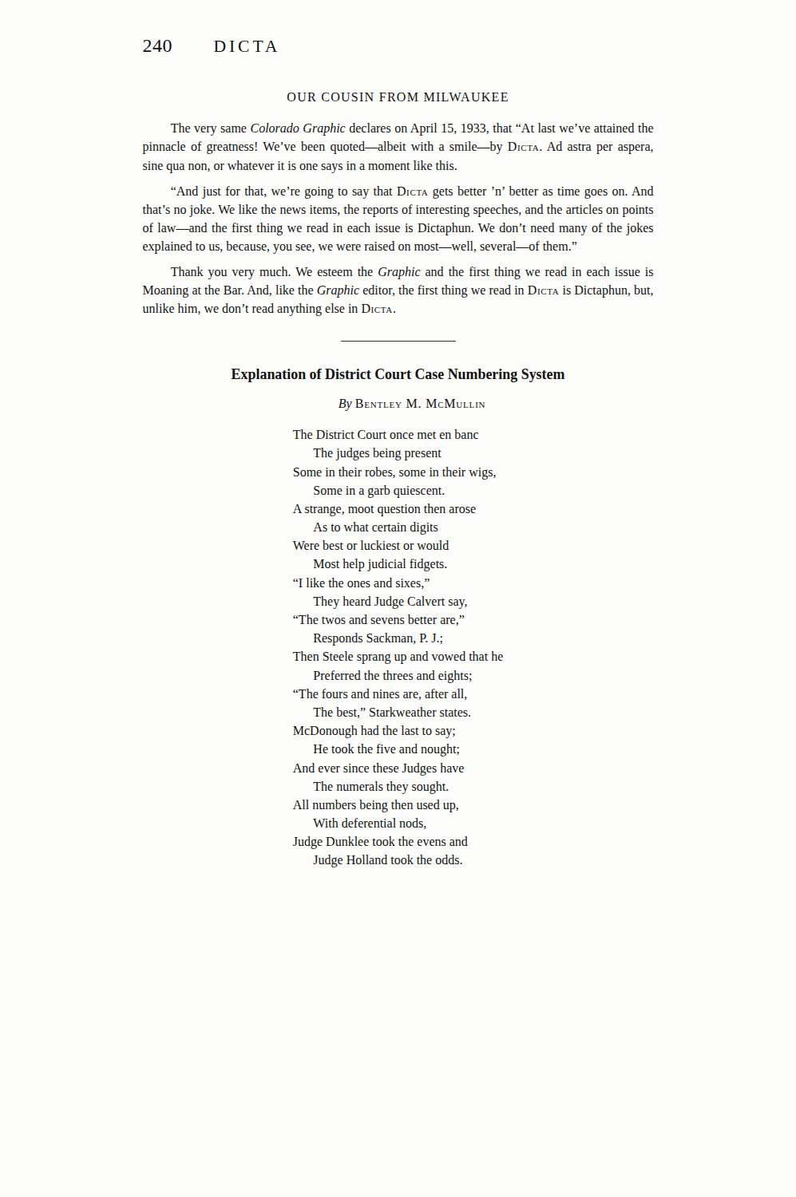240 Dicta
Our Cousin from Milwaukee
The very same Colorado Graphic declares on April 15, 1933, that “At last we’ve attained the pinnacle of greatness! We’ve been quoted—albeit with a smile—by Dicta. Ad astra per aspera, sine qua non, or whatever it is one says in a moment like this.
“And just for that, we’re going to say that Dicta gets better ’n’ better as time goes on. And that’s no joke. We like the news items, the reports of interesting speeches, and the articles on points of law—and the first thing we read in each issue is Dictaphun. We don’t need many of the jokes explained to us, because, you see, we were raised on most—well, several—of them.”
Thank you very much. We esteem the Graphic and the first thing we read in each issue is Moaning at the Bar. And, like the Graphic editor, the first thing we read in Dicta is Dictaphun, but, unlike him, we don’t read anything else in Dicta.
Explanation of District Court Case Numbering System
By Bentley M. McMullin
The District Court once met en banc
The judges being present
Some in their robes, some in their wigs,
Some in a garb quiescent.
A strange, moot question then arose
As to what certain digits
Were best or luckiest or would
Most help judicial fidgets.
“I like the ones and sixes,”
They heard Judge Calvert say,
“The twos and sevens better are,”
Responds Sackman, P. J.;
Then Steele sprang up and vowed that he
Preferred the threes and eights;
“The fours and nines are, after all,
The best,” Starkweather states.
McDonough had the last to say;
He took the five and nought;
And ever since these Judges have
The numerals they sought.
All numbers being then used up,
With deferential nods,
Judge Dunklee took the evens and
Judge Holland took the odds.